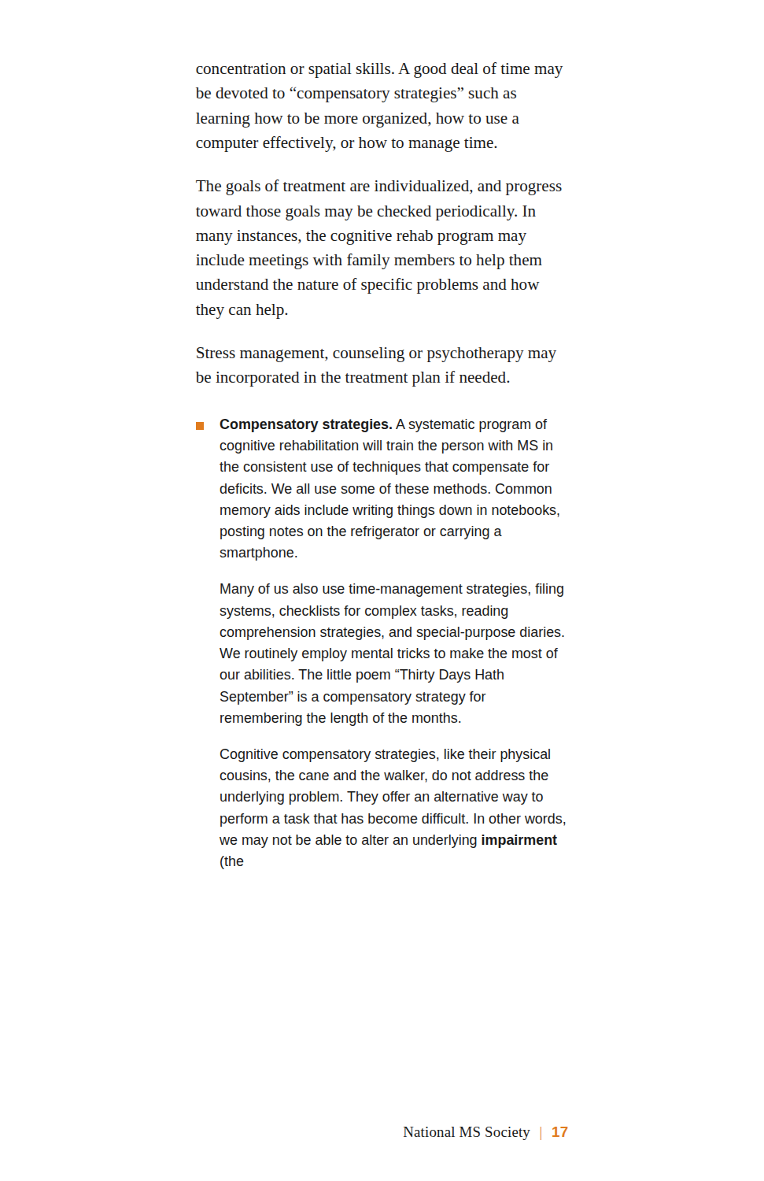concentration or spatial skills. A good deal of time may be devoted to “compensatory strategies” such as learning how to be more organized, how to use a computer effectively, or how to manage time.
The goals of treatment are individualized, and progress toward those goals may be checked periodically. In many instances, the cognitive rehab program may include meetings with family members to help them understand the nature of specific problems and how they can help.
Stress management, counseling or psychotherapy may be incorporated in the treatment plan if needed.
Compensatory strategies. A systematic program of cognitive rehabilitation will train the person with MS in the consistent use of techniques that compensate for deficits. We all use some of these methods. Common memory aids include writing things down in notebooks, posting notes on the refrigerator or carrying a smartphone.
Many of us also use time-management strategies, filing systems, checklists for complex tasks, reading comprehension strategies, and special-purpose diaries. We routinely employ mental tricks to make the most of our abilities. The little poem “Thirty Days Hath September” is a compensatory strategy for remembering the length of the months.
Cognitive compensatory strategies, like their physical cousins, the cane and the walker, do not address the underlying problem. They offer an alternative way to perform a task that has become difficult. In other words, we may not be able to alter an underlying impairment (the
National MS Society | 17